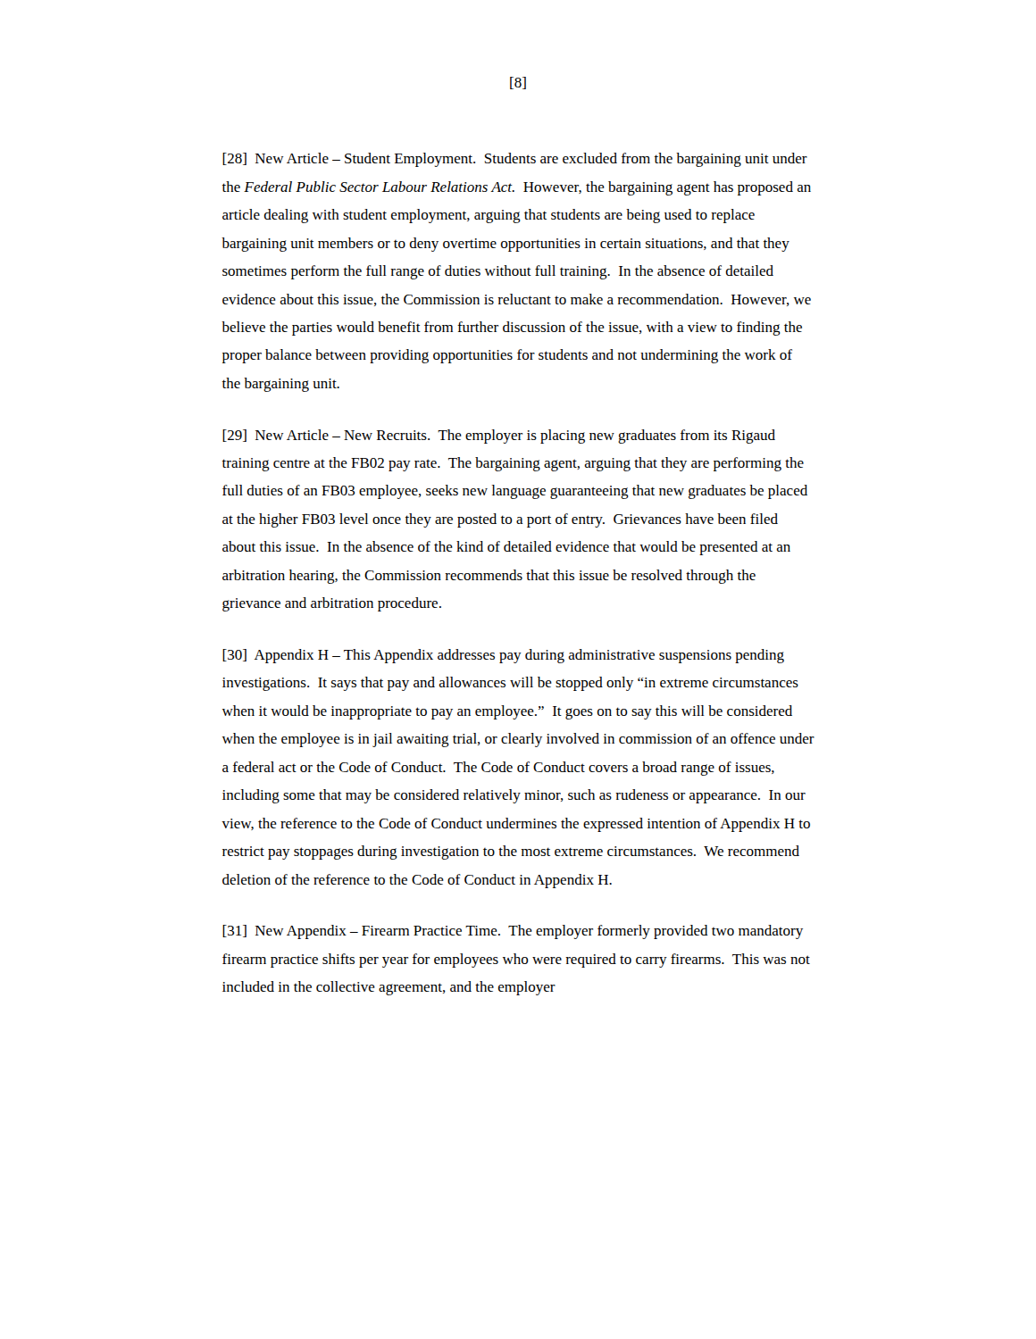[8]
[28] New Article – Student Employment. Students are excluded from the bargaining unit under the Federal Public Sector Labour Relations Act. However, the bargaining agent has proposed an article dealing with student employment, arguing that students are being used to replace bargaining unit members or to deny overtime opportunities in certain situations, and that they sometimes perform the full range of duties without full training. In the absence of detailed evidence about this issue, the Commission is reluctant to make a recommendation. However, we believe the parties would benefit from further discussion of the issue, with a view to finding the proper balance between providing opportunities for students and not undermining the work of the bargaining unit.
[29] New Article – New Recruits. The employer is placing new graduates from its Rigaud training centre at the FB02 pay rate. The bargaining agent, arguing that they are performing the full duties of an FB03 employee, seeks new language guaranteeing that new graduates be placed at the higher FB03 level once they are posted to a port of entry. Grievances have been filed about this issue. In the absence of the kind of detailed evidence that would be presented at an arbitration hearing, the Commission recommends that this issue be resolved through the grievance and arbitration procedure.
[30] Appendix H – This Appendix addresses pay during administrative suspensions pending investigations. It says that pay and allowances will be stopped only “in extreme circumstances when it would be inappropriate to pay an employee.” It goes on to say this will be considered when the employee is in jail awaiting trial, or clearly involved in commission of an offence under a federal act or the Code of Conduct. The Code of Conduct covers a broad range of issues, including some that may be considered relatively minor, such as rudeness or appearance. In our view, the reference to the Code of Conduct undermines the expressed intention of Appendix H to restrict pay stoppages during investigation to the most extreme circumstances. We recommend deletion of the reference to the Code of Conduct in Appendix H.
[31] New Appendix – Firearm Practice Time. The employer formerly provided two mandatory firearm practice shifts per year for employees who were required to carry firearms. This was not included in the collective agreement, and the employer